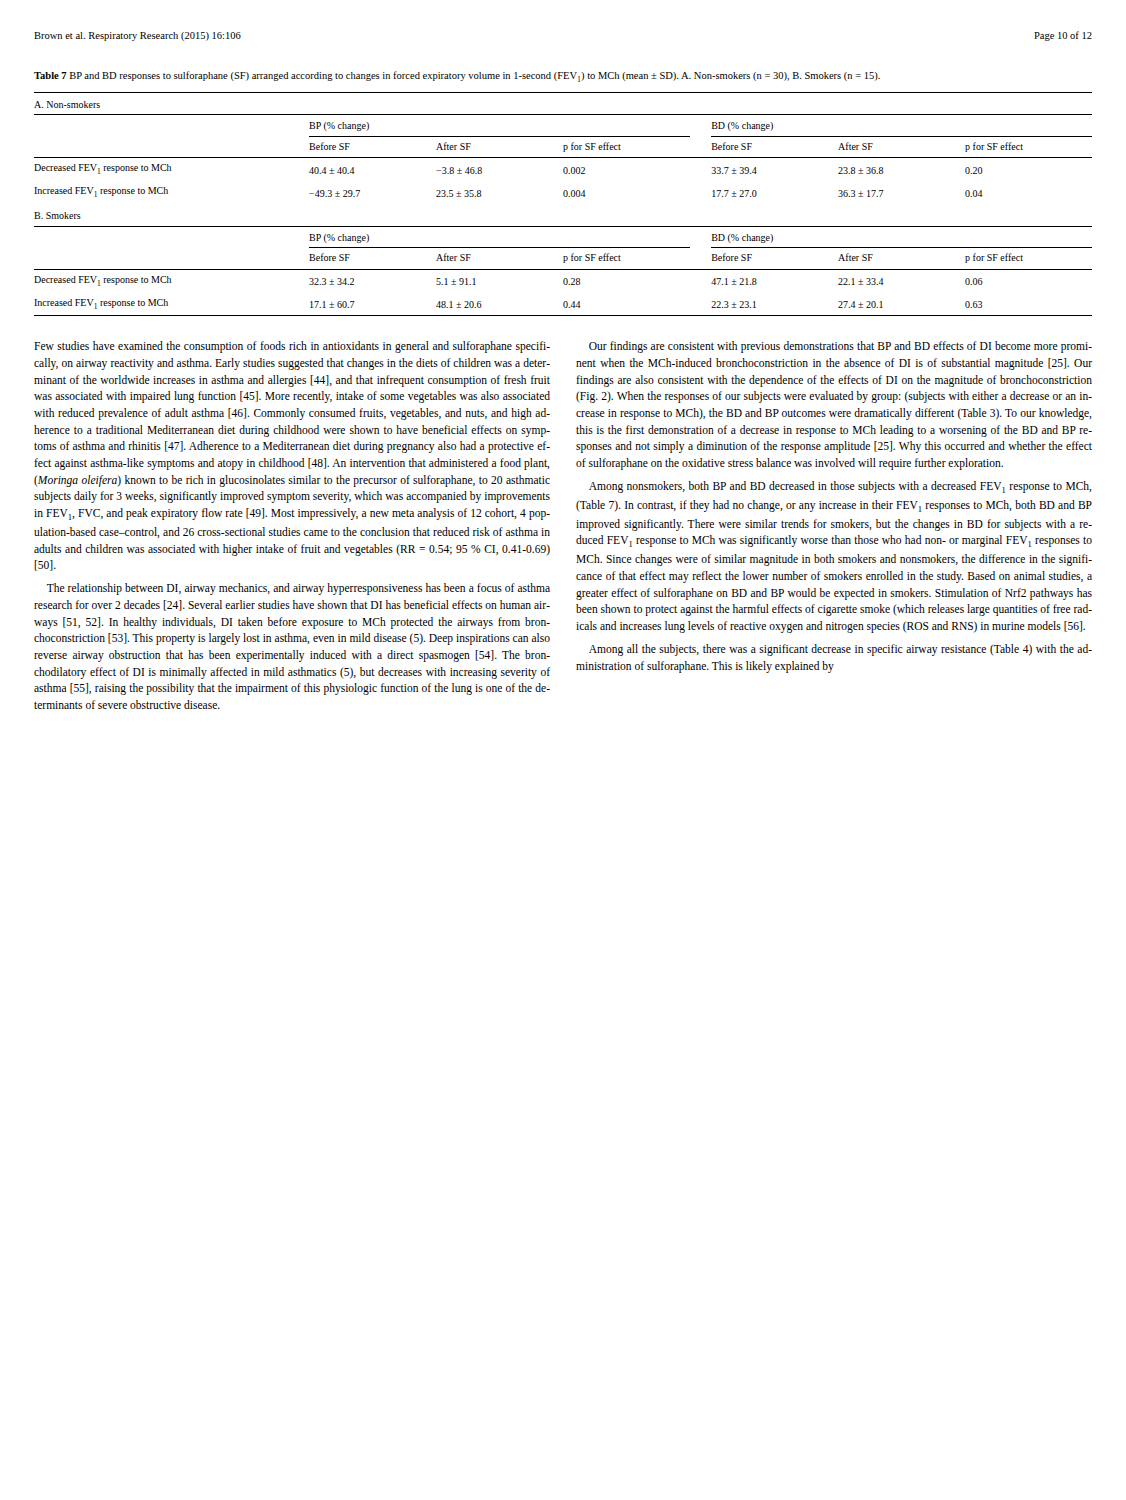Brown et al. Respiratory Research (2015) 16:106 Page 10 of 12
Table 7 BP and BD responses to sulforaphane (SF) arranged according to changes in forced expiratory volume in 1-second (FEV1) to MCh (mean ± SD). A. Non-smokers (n = 30), B. Smokers (n = 15).
| A. Non-smokers |
| | BP (% change) | | BD (% change) |
| | Before SF | After SF | p for SF effect | | Before SF | After SF | p for SF effect |
| Decreased FEV 1 response to MCh | 40.4 ± 40.4 | −3.8 ± 46.8 | 0.002 | | 33.7 ± 39.4 | 23.8 ± 36.8 | 0.20 |
| Increased FEV 1 response to MCh | −49.3 ± 29.7 | 23.5 ± 35.8 | 0.004 | | 17.7 ± 27.0 | 36.3 ± 17.7 | 0.04 |
| B. Smokers |
| | BP (% change) | | BD (% change) |
| | Before SF | After SF | p for SF effect | | Before SF | After SF | p for SF effect |
| Decreased FEV 1 response to MCh | 32.3 ± 34.2 | 5.1 ± 91.1 | 0.28 | | 47.1 ± 21.8 | 22.1 ± 33.4 | 0.06 |
| Increased FEV 1 response to MCh | 17.1 ± 60.7 | 48.1 ± 20.6 | 0.44 | | 22.3 ± 23.1 | 27.4 ± 20.1 | 0.63 |
Few studies have examined the consumption of foods rich in antioxidants in general and sulforaphane specifically, on airway reactivity and asthma. Early studies suggested that changes in the diets of children was a determinant of the worldwide increases in asthma and allergies [44], and that infrequent consumption of fresh fruit was associated with impaired lung function [45]. More recently, intake of some vegetables was also associated with reduced prevalence of adult asthma [46]. Commonly consumed fruits, vegetables, and nuts, and high adherence to a traditional Mediterranean diet during childhood were shown to have beneficial effects on symptoms of asthma and rhinitis [47]. Adherence to a Mediterranean diet during pregnancy also had a protective effect against asthma-like symptoms and atopy in childhood [48]. An intervention that administered a food plant, (Moringa oleifera) known to be rich in glucosinolates similar to the precursor of sulforaphane, to 20 asthmatic subjects daily for 3 weeks, significantly improved symptom severity, which was accompanied by improvements in FEV1, FVC, and peak expiratory flow rate [49]. Most impressively, a new meta analysis of 12 cohort, 4 population-based case–control, and 26 cross-sectional studies came to the conclusion that reduced risk of asthma in adults and children was associated with higher intake of fruit and vegetables (RR = 0.54; 95 % CI, 0.41-0.69) [50].
The relationship between DI, airway mechanics, and airway hyperresponsiveness has been a focus of asthma research for over 2 decades [24]. Several earlier studies have shown that DI has beneficial effects on human airways [51, 52]. In healthy individuals, DI taken before exposure to MCh protected the airways from bronchoconstriction [53]. This property is largely lost in asthma, even in mild disease (5). Deep inspirations can also reverse airway obstruction that has been experimentally induced with a direct spasmogen [54]. The bronchodilatory effect of DI is minimally affected in mild asthmatics (5), but decreases with increasing severity of asthma [55], raising the possibility that the impairment of this physiologic function of the lung is one of the determinants of severe obstructive disease.
Our findings are consistent with previous demonstrations that BP and BD effects of DI become more prominent when the MCh-induced bronchoconstriction in the absence of DI is of substantial magnitude [25]. Our findings are also consistent with the dependence of the effects of DI on the magnitude of bronchoconstriction (Fig. 2). When the responses of our subjects were evaluated by group: (subjects with either a decrease or an increase in response to MCh), the BD and BP outcomes were dramatically different (Table 3). To our knowledge, this is the first demonstration of a decrease in response to MCh leading to a worsening of the BD and BP responses and not simply a diminution of the response amplitude [25]. Why this occurred and whether the effect of sulforaphane on the oxidative stress balance was involved will require further exploration.
Among nonsmokers, both BP and BD decreased in those subjects with a decreased FEV1 response to MCh, (Table 7). In contrast, if they had no change, or any increase in their FEV1 responses to MCh, both BD and BP improved significantly. There were similar trends for smokers, but the changes in BD for subjects with a reduced FEV1 response to MCh was significantly worse than those who had non- or marginal FEV1 responses to MCh. Since changes were of similar magnitude in both smokers and nonsmokers, the difference in the significance of that effect may reflect the lower number of smokers enrolled in the study. Based on animal studies, a greater effect of sulforaphane on BD and BP would be expected in smokers. Stimulation of Nrf2 pathways has been shown to protect against the harmful effects of cigarette smoke (which releases large quantities of free radicals and increases lung levels of reactive oxygen and nitrogen species (ROS and RNS) in murine models [56].
Among all the subjects, there was a significant decrease in specific airway resistance (Table 4) with the administration of sulforaphane. This is likely explained by